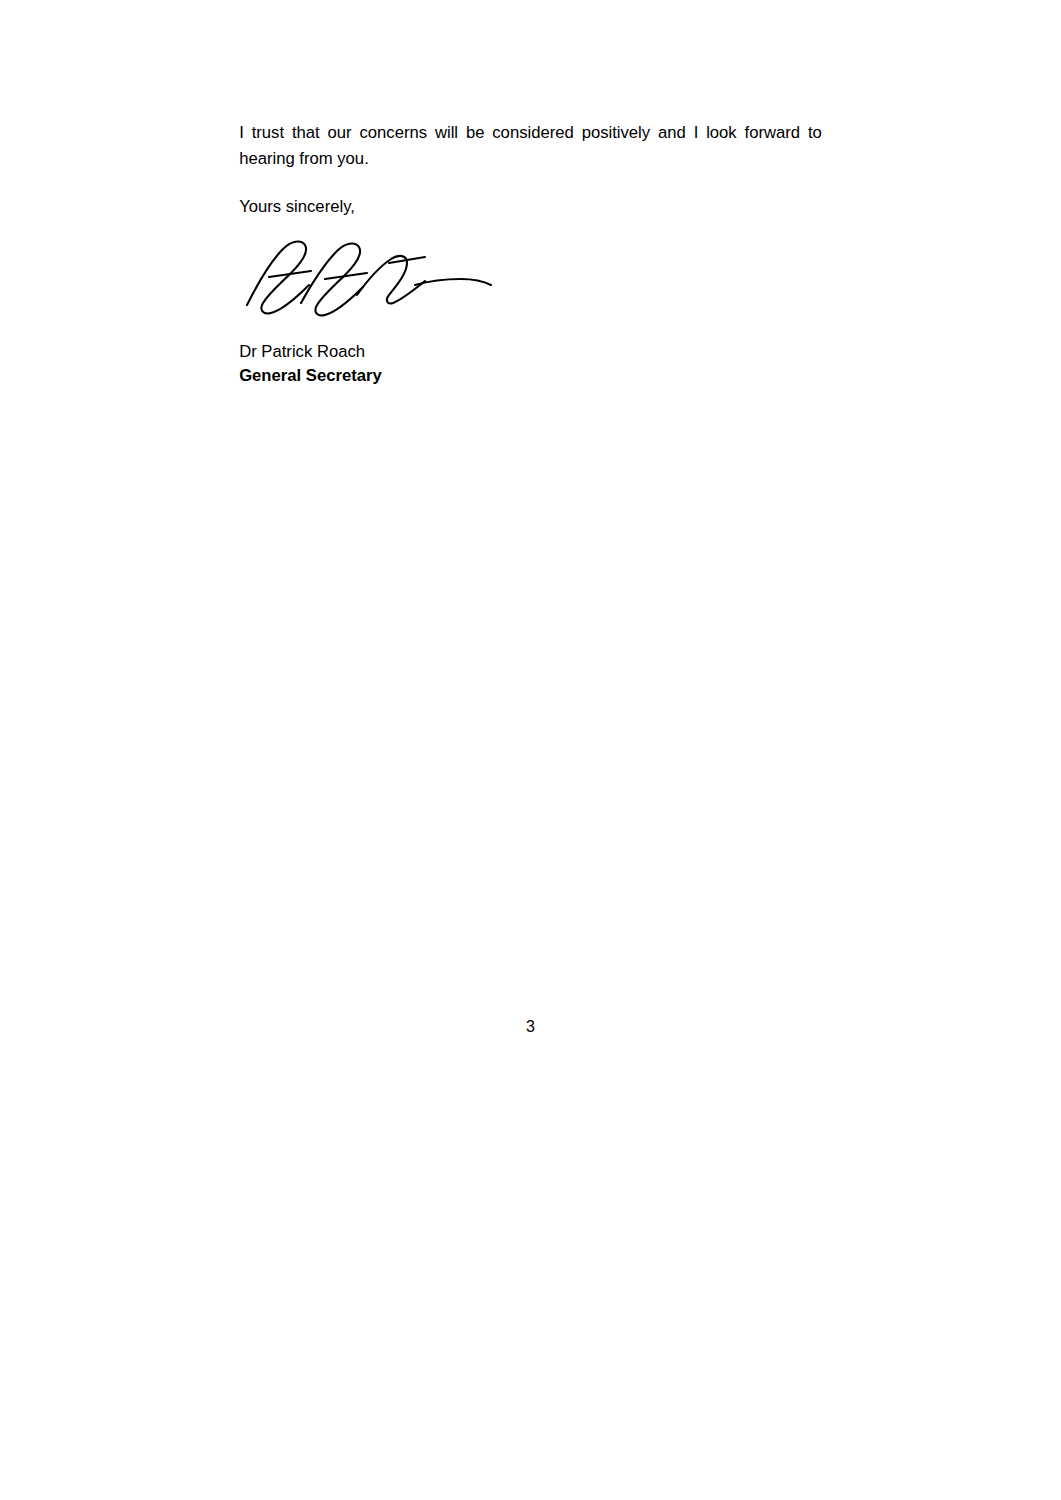I trust that our concerns will be considered positively and I look forward to hearing from you.
Yours sincerely,
Dr Patrick Roach
General Secretary
3